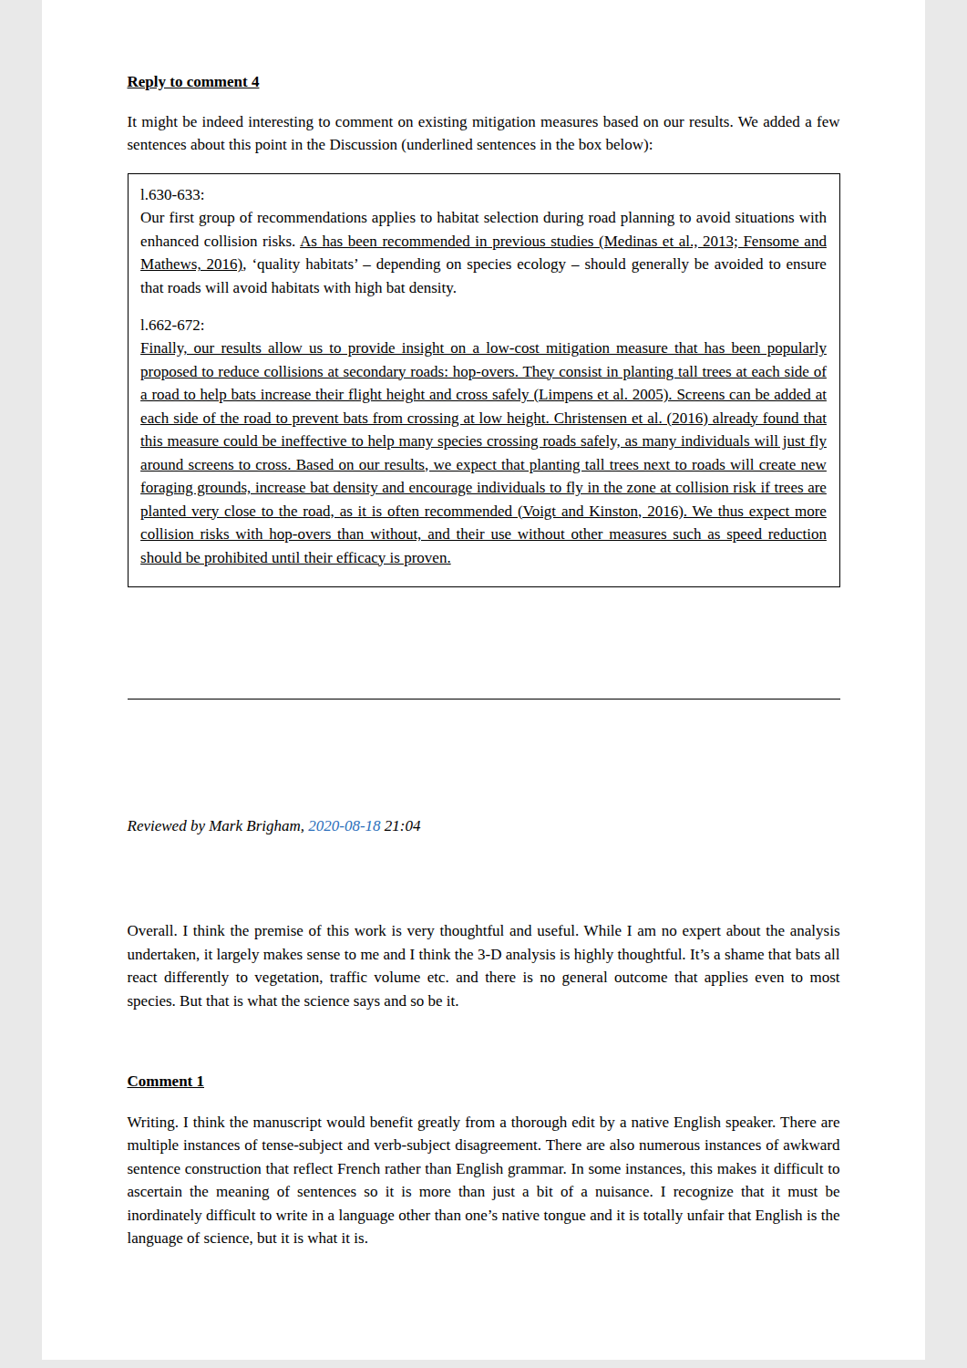Reply to comment 4
It might be indeed interesting to comment on existing mitigation measures based on our results. We added a few sentences about this point in the Discussion (underlined sentences in the box below):
l.630-633:
Our first group of recommendations applies to habitat selection during road planning to avoid situations with enhanced collision risks. As has been recommended in previous studies (Medinas et al., 2013; Fensome and Mathews, 2016), ‘quality habitats’ – depending on species ecology – should generally be avoided to ensure that roads will avoid habitats with high bat density.
l.662-672:
Finally, our results allow us to provide insight on a low-cost mitigation measure that has been popularly proposed to reduce collisions at secondary roads: hop-overs. They consist in planting tall trees at each side of a road to help bats increase their flight height and cross safely (Limpens et al. 2005). Screens can be added at each side of the road to prevent bats from crossing at low height. Christensen et al. (2016) already found that this measure could be ineffective to help many species crossing roads safely, as many individuals will just fly around screens to cross. Based on our results, we expect that planting tall trees next to roads will create new foraging grounds, increase bat density and encourage individuals to fly in the zone at collision risk if trees are planted very close to the road, as it is often recommended (Voigt and Kinston, 2016). We thus expect more collision risks with hop-overs than without, and their use without other measures such as speed reduction should be prohibited until their efficacy is proven.
Reviewed by Mark Brigham, 2020-08-18 21:04
Overall. I think the premise of this work is very thoughtful and useful. While I am no expert about the analysis undertaken, it largely makes sense to me and I think the 3-D analysis is highly thoughtful. It’s a shame that bats all react differently to vegetation, traffic volume etc. and there is no general outcome that applies even to most species. But that is what the science says and so be it.
Comment 1
Writing. I think the manuscript would benefit greatly from a thorough edit by a native English speaker. There are multiple instances of tense-subject and verb-subject disagreement. There are also numerous instances of awkward sentence construction that reflect French rather than English grammar. In some instances, this makes it difficult to ascertain the meaning of sentences so it is more than just a bit of a nuisance. I recognize that it must be inordinately difficult to write in a language other than one’s native tongue and it is totally unfair that English is the language of science, but it is what it is.